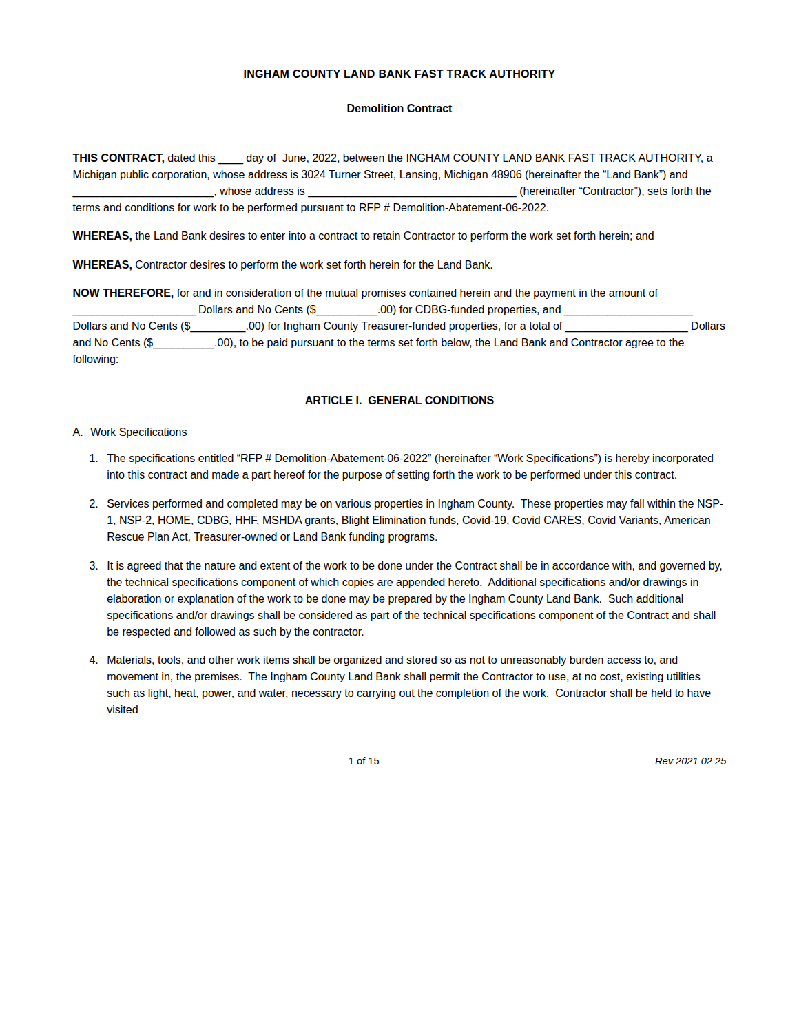INGHAM COUNTY LAND BANK FAST TRACK AUTHORITY
Demolition Contract
THIS CONTRACT, dated this ____ day of June, 2022, between the INGHAM COUNTY LAND BANK FAST TRACK AUTHORITY, a Michigan public corporation, whose address is 3024 Turner Street, Lansing, Michigan 48906 (hereinafter the “Land Bank”) and _______________________, whose address is __________________________________ (hereinafter “Contractor”), sets forth the terms and conditions for work to be performed pursuant to RFP # Demolition-Abatement-06-2022.
WHEREAS, the Land Bank desires to enter into a contract to retain Contractor to perform the work set forth herein; and
WHEREAS, Contractor desires to perform the work set forth herein for the Land Bank.
NOW THEREFORE, for and in consideration of the mutual promises contained herein and the payment in the amount of ____________________ Dollars and No Cents ($__________.00) for CDBG-funded properties, and _____________________ Dollars and No Cents ($_________.00) for Ingham County Treasurer-funded properties, for a total of ____________________ Dollars and No Cents ($__________.00), to be paid pursuant to the terms set forth below, the Land Bank and Contractor agree to the following:
ARTICLE I. GENERAL CONDITIONS
A. Work Specifications
The specifications entitled “RFP # Demolition-Abatement-06-2022” (hereinafter “Work Specifications”) is hereby incorporated into this contract and made a part hereof for the purpose of setting forth the work to be performed under this contract.
Services performed and completed may be on various properties in Ingham County. These properties may fall within the NSP-1, NSP-2, HOME, CDBG, HHF, MSHDA grants, Blight Elimination funds, Covid-19, Covid CARES, Covid Variants, American Rescue Plan Act, Treasurer-owned or Land Bank funding programs.
It is agreed that the nature and extent of the work to be done under the Contract shall be in accordance with, and governed by, the technical specifications component of which copies are appended hereto. Additional specifications and/or drawings in elaboration or explanation of the work to be done may be prepared by the Ingham County Land Bank. Such additional specifications and/or drawings shall be considered as part of the technical specifications component of the Contract and shall be respected and followed as such by the contractor.
Materials, tools, and other work items shall be organized and stored so as not to unreasonably burden access to, and movement in, the premises. The Ingham County Land Bank shall permit the Contractor to use, at no cost, existing utilities such as light, heat, power, and water, necessary to carrying out the completion of the work. Contractor shall be held to have visited
1 of 15 Rev 2021 02 25